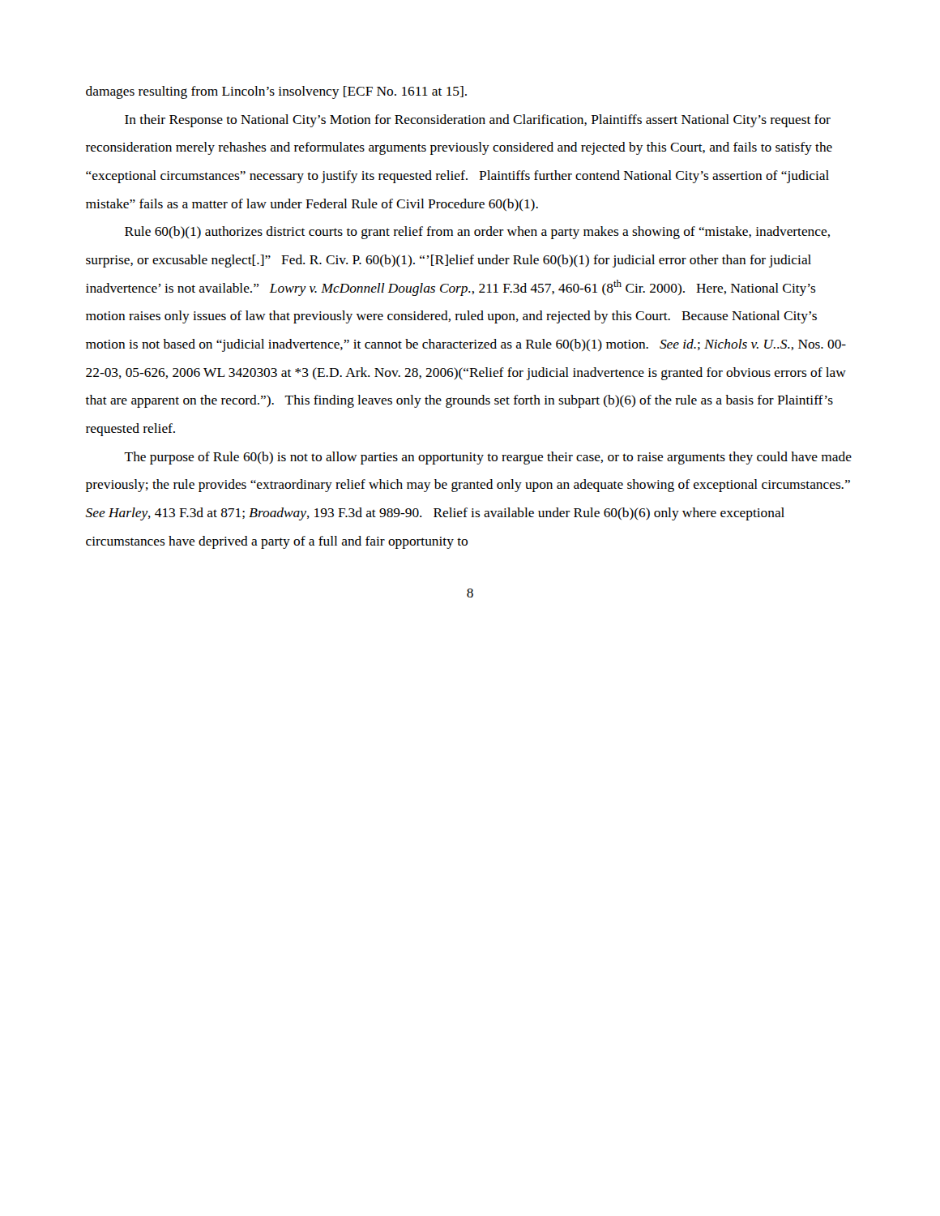damages resulting from Lincoln’s insolvency [ECF No. 1611 at 15].
In their Response to National City’s Motion for Reconsideration and Clarification, Plaintiffs assert National City’s request for reconsideration merely rehashes and reformulates arguments previously considered and rejected by this Court, and fails to satisfy the “exceptional circumstances” necessary to justify its requested relief. Plaintiffs further contend National City’s assertion of “judicial mistake” fails as a matter of law under Federal Rule of Civil Procedure 60(b)(1).
Rule 60(b)(1) authorizes district courts to grant relief from an order when a party makes a showing of “mistake, inadvertence, surprise, or excusable neglect[.]” Fed. R. Civ. P. 60(b)(1). “’[R]elief under Rule 60(b)(1) for judicial error other than for judicial inadvertence’ is not available.” Lowry v. McDonnell Douglas Corp., 211 F.3d 457, 460-61 (8th Cir. 2000). Here, National City’s motion raises only issues of law that previously were considered, ruled upon, and rejected by this Court. Because National City’s motion is not based on “judicial inadvertence,” it cannot be characterized as a Rule 60(b)(1) motion. See id.; Nichols v. U..S., Nos. 00-22-03, 05-626, 2006 WL 3420303 at *3 (E.D. Ark. Nov. 28, 2006)(“Relief for judicial inadvertence is granted for obvious errors of law that are apparent on the record.”). This finding leaves only the grounds set forth in subpart (b)(6) of the rule as a basis for Plaintiff’s requested relief.
The purpose of Rule 60(b) is not to allow parties an opportunity to reargue their case, or to raise arguments they could have made previously; the rule provides “extraordinary relief which may be granted only upon an adequate showing of exceptional circumstances.” See Harley, 413 F.3d at 871; Broadway, 193 F.3d at 989-90. Relief is available under Rule 60(b)(6) only where exceptional circumstances have deprived a party of a full and fair opportunity to
8